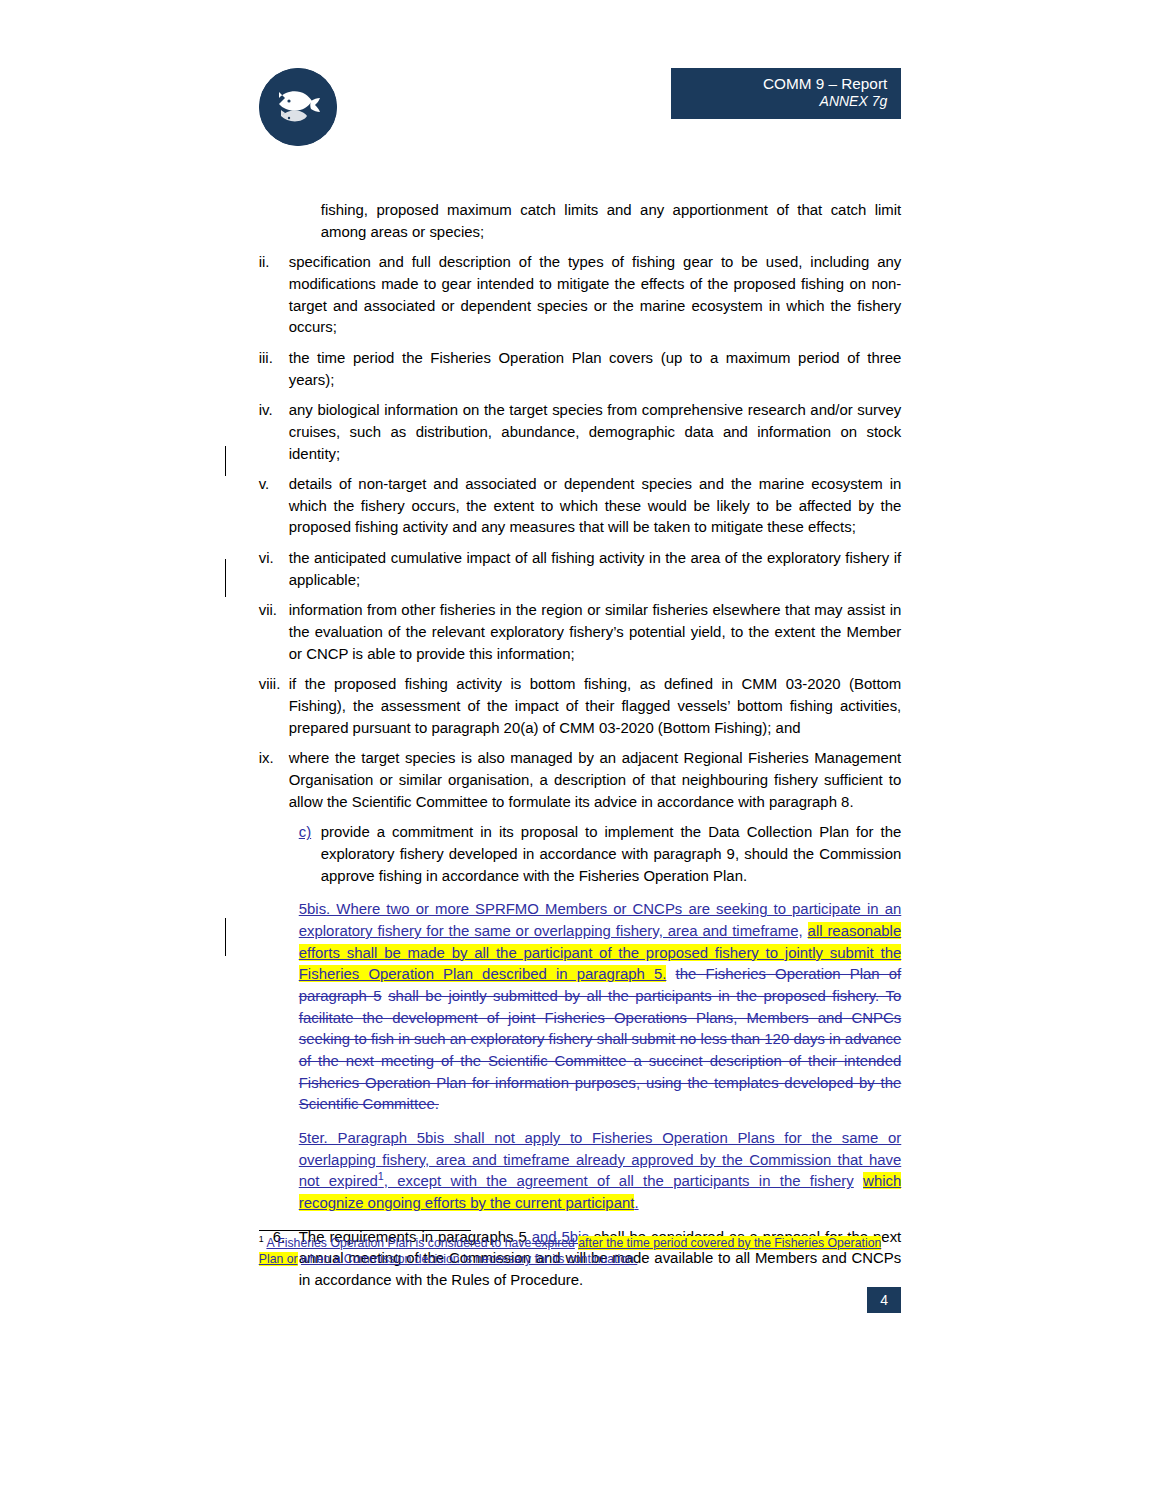COMM 9 – Report
ANNEX 7g
fishing, proposed maximum catch limits and any apportionment of that catch limit among areas or species;
ii. specification and full description of the types of fishing gear to be used, including any modifications made to gear intended to mitigate the effects of the proposed fishing on non-target and associated or dependent species or the marine ecosystem in which the fishery occurs;
iii. the time period the Fisheries Operation Plan covers (up to a maximum period of three years);
iv. any biological information on the target species from comprehensive research and/or survey cruises, such as distribution, abundance, demographic data and information on stock identity;
v. details of non-target and associated or dependent species and the marine ecosystem in which the fishery occurs, the extent to which these would be likely to be affected by the proposed fishing activity and any measures that will be taken to mitigate these effects;
vi. the anticipated cumulative impact of all fishing activity in the area of the exploratory fishery if applicable;
vii. information from other fisheries in the region or similar fisheries elsewhere that may assist in the evaluation of the relevant exploratory fishery’s potential yield, to the extent the Member or CNCP is able to provide this information;
viii. if the proposed fishing activity is bottom fishing, as defined in CMM 03-2020 (Bottom Fishing), the assessment of the impact of their flagged vessels’ bottom fishing activities, prepared pursuant to paragraph 20(a) of CMM 03-2020 (Bottom Fishing); and
ix. where the target species is also managed by an adjacent Regional Fisheries Management Organisation or similar organisation, a description of that neighbouring fishery sufficient to allow the Scientific Committee to formulate its advice in accordance with paragraph 8.
c) provide a commitment in its proposal to implement the Data Collection Plan for the exploratory fishery developed in accordance with paragraph 9, should the Commission approve fishing in accordance with the Fisheries Operation Plan.
5bis. Where two or more SPRFMO Members or CNCPs are seeking to participate in an exploratory fishery for the same or overlapping fishery, area and timeframe, all reasonable efforts shall be made by all the participant of the proposed fishery to jointly submit the Fisheries Operation Plan described in paragraph 5. the Fisheries Operation Plan of paragraph 5 shall be jointly submitted by all the participants in the proposed fishery. To facilitate the development of joint Fisheries Operations Plans, Members and CNPCs seeking to fish in such an exploratory fishery shall submit no less than 120 days in advance of the next meeting of the Scientific Committee a succinct description of their intended Fisheries Operation Plan for information purposes, using the templates developed by the Scientific Committee.
5ter. Paragraph 5bis shall not apply to Fisheries Operation Plans for the same or overlapping fishery, area and timeframe already approved by the Commission that have not expired1, except with the agreement of all the participants in the fishery which recognize ongoing efforts by the current participant.
6.
The requirements in paragraphs 5 and 5bis shall be considered as a proposal for the next annual meeting of the Commission and will be made available to all Members and CNCPs in accordance with the Rules of Procedure.
1 A Fisheries Operation Plan is considered to have expired after the time period covered by the Fisheries Operation Plan or when a Commission decision is necessary for its continuation.
4